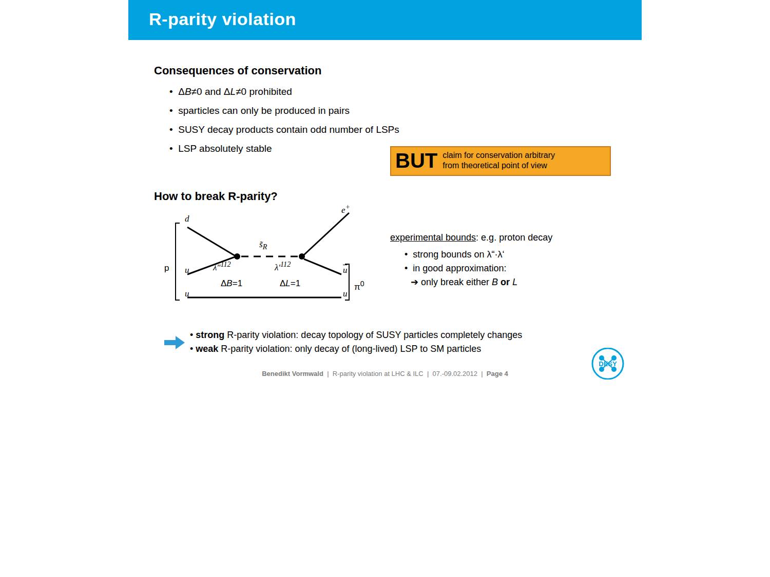R-parity violation
Consequences of conservation
ΔB≠0 and ΔL≠0 prohibited
sparticles can only be produced in pairs
SUSY decay products contain odd number of LSPs
LSP absolutely stable
BUT
claim for conservation arbitrary
from theoretical point of view
How to break R-parity?
d u u e+ u u s̃R λ″112 λ′112 ΔB=1 ΔL=1 π0 p
experimental bounds: e.g. proton decay
strong bounds on λ“·λ‘
in good approximation:
➔ only break either B or L
strong R-parity violation: decay topology of SUSY particles completely changes
weak R-parity violation: only decay of (long-lived) LSP to SM particles
Benedikt Vormwald | R-parity violation at LHC & ILC | 07.-09.02.2012 | Page 4
DESY